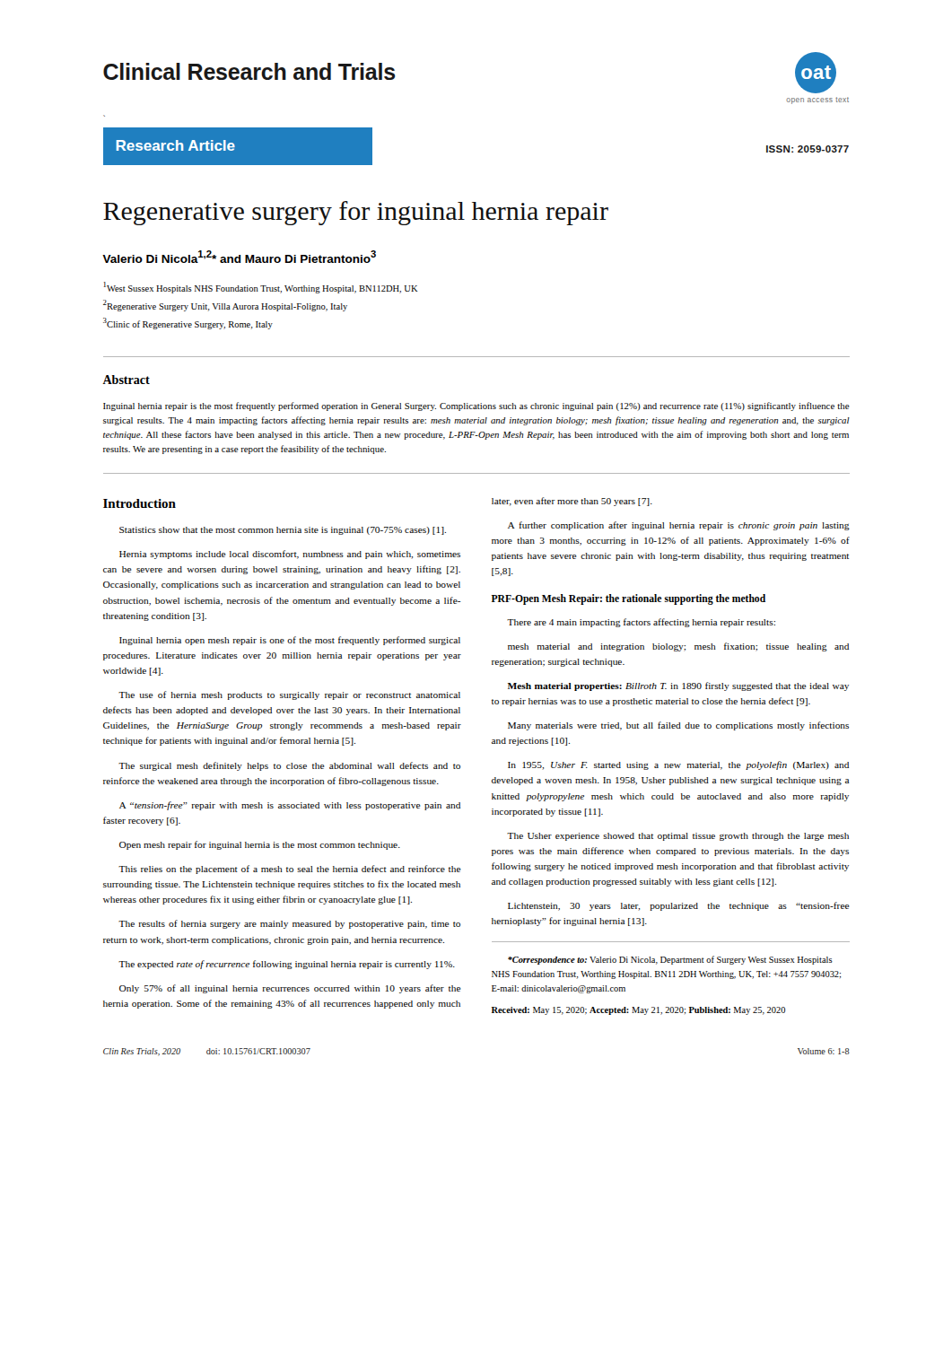Clinical Research and Trials
oat
open access text
` Research Article ISSN: 2059-0377
Regenerative surgery for inguinal hernia repair
Valerio Di Nicola1,2* and Mauro Di Pietrantonio3
1West Sussex Hospitals NHS Foundation Trust, Worthing Hospital, BN112DH, UK
2Regenerative Surgery Unit, Villa Aurora Hospital-Foligno, Italy
3Clinic of Regenerative Surgery, Rome, Italy
Abstract
Inguinal hernia repair is the most frequently performed operation in General Surgery. Complications such as chronic inguinal pain (12%) and recurrence rate (11%) significantly influence the surgical results. The 4 main impacting factors affecting hernia repair results are: mesh material and integration biology; mesh fixation; tissue healing and regeneration and, the surgical technique. All these factors have been analysed in this article. Then a new procedure, L-PRF-Open Mesh Repair, has been introduced with the aim of improving both short and long term results. We are presenting in a case report the feasibility of the technique.
Introduction
Statistics show that the most common hernia site is inguinal (70-75% cases) [1].
Hernia symptoms include local discomfort, numbness and pain which, sometimes can be severe and worsen during bowel straining, urination and heavy lifting [2]. Occasionally, complications such as incarceration and strangulation can lead to bowel obstruction, bowel ischemia, necrosis of the omentum and eventually become a life-threatening condition [3].
Inguinal hernia open mesh repair is one of the most frequently performed surgical procedures. Literature indicates over 20 million hernia repair operations per year worldwide [4].
The use of hernia mesh products to surgically repair or reconstruct anatomical defects has been adopted and developed over the last 30 years. In their International Guidelines, the HerniaSurge Group strongly recommends a mesh-based repair technique for patients with inguinal and/or femoral hernia [5].
The surgical mesh definitely helps to close the abdominal wall defects and to reinforce the weakened area through the incorporation of fibro-collagenous tissue.
A “tension-free” repair with mesh is associated with less postoperative pain and faster recovery [6].
Open mesh repair for inguinal hernia is the most common technique.
This relies on the placement of a mesh to seal the hernia defect and reinforce the surrounding tissue. The Lichtenstein technique requires stitches to fix the located mesh whereas other procedures fix it using either fibrin or cyanoacrylate glue [1].
The results of hernia surgery are mainly measured by postoperative pain, time to return to work, short-term complications, chronic groin pain, and hernia recurrence.
The expected rate of recurrence following inguinal hernia repair is currently 11%.
Only 57% of all inguinal hernia recurrences occurred within 10 years after the hernia operation. Some of the remaining 43% of all recurrences happened only much later, even after more than 50 years [7].
A further complication after inguinal hernia repair is chronic groin pain lasting more than 3 months, occurring in 10-12% of all patients. Approximately 1-6% of patients have severe chronic pain with long-term disability, thus requiring treatment [5,8].
PRF-Open Mesh Repair: the rationale supporting the method
There are 4 main impacting factors affecting hernia repair results:
mesh material and integration biology; mesh fixation; tissue healing and regeneration; surgical technique.
Mesh material properties: Billroth T. in 1890 firstly suggested that the ideal way to repair hernias was to use a prosthetic material to close the hernia defect [9].
Many materials were tried, but all failed due to complications mostly infections and rejections [10].
In 1955, Usher F. started using a new material, the polyolefin (Marlex) and developed a woven mesh. In 1958, Usher published a new surgical technique using a knitted polypropylene mesh which could be autoclaved and also more rapidly incorporated by tissue [11].
The Usher experience showed that optimal tissue growth through the large mesh pores was the main difference when compared to previous materials. In the days following surgery he noticed improved mesh incorporation and that fibroblast activity and collagen production progressed suitably with less giant cells [12].
Lichtenstein, 30 years later, popularized the technique as “tension-free hernioplasty” for inguinal hernia [13].
*Correspondence to: Valerio Di Nicola, Department of Surgery West Sussex Hospitals NHS Foundation Trust, Worthing Hospital. BN11 2DH Worthing, UK, Tel: +44 7557 904032; E-mail: dinicolavalerio@gmail.com
Received: May 15, 2020; Accepted: May 21, 2020; Published: May 25, 2020
Clin Res Trials, 2020 doi: 10.15761/CRT.1000307
Volume 6: 1-8